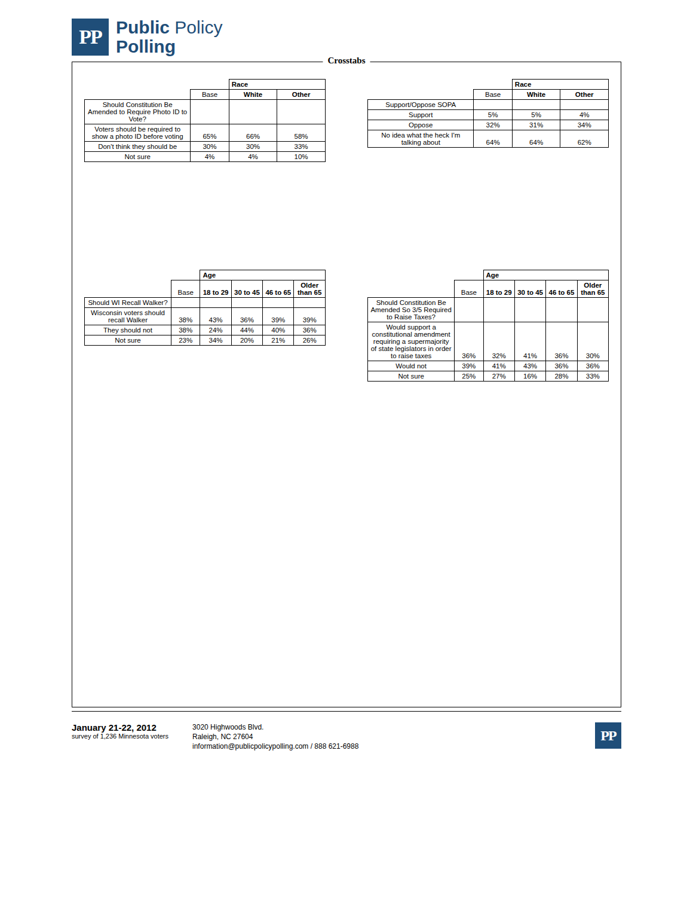PP
Public Policy
Polling
Crosstabs
| | | Race |
| | Base | White | Other |
| Should Constitution Be Amended to Require Photo ID to Vote? | | | |
| Voters should be required to show a photo ID before voting | 65% | 66% | 58% |
| Don't think they should be | 30% | 30% | 33% |
| Not sure | 4% | 4% | 10% |
| | | Race |
| | Base | White | Other |
| Support/Oppose SOPA | | | |
| Support | 5% | 5% | 4% |
| Oppose | 32% | 31% | 34% |
| No idea what the heck I'm talking about | 64% | 64% | 62% |
| | | Age |
| | Base | 18 to 29 | 30 to 45 | 46 to 65 | Older than 65 |
| Should WI Recall Walker? | | | | | |
| Wisconsin voters should recall Walker | 38% | 43% | 36% | 39% | 39% |
| They should not | 38% | 24% | 44% | 40% | 36% |
| Not sure | 23% | 34% | 20% | 21% | 26% |
| | | Age |
| | Base | 18 to 29 | 30 to 45 | 46 to 65 | Older than 65 |
| Should Constitution Be Amended So 3/5 Required to Raise Taxes? | | | | | |
| Would support a constitutional amendment requiring a supermajority of state legislators in order to raise taxes | 36% | 32% | 41% | 36% | 30% |
| Would not | 39% | 41% | 43% | 36% | 36% |
| Not sure | 25% | 27% | 16% | 28% | 33% |
January 21-22, 2012
survey of 1,236 Minnesota voters
3020 Highwoods Blvd.
Raleigh, NC 27604
information@publicpolicypolling.com / 888 621-6988
PP